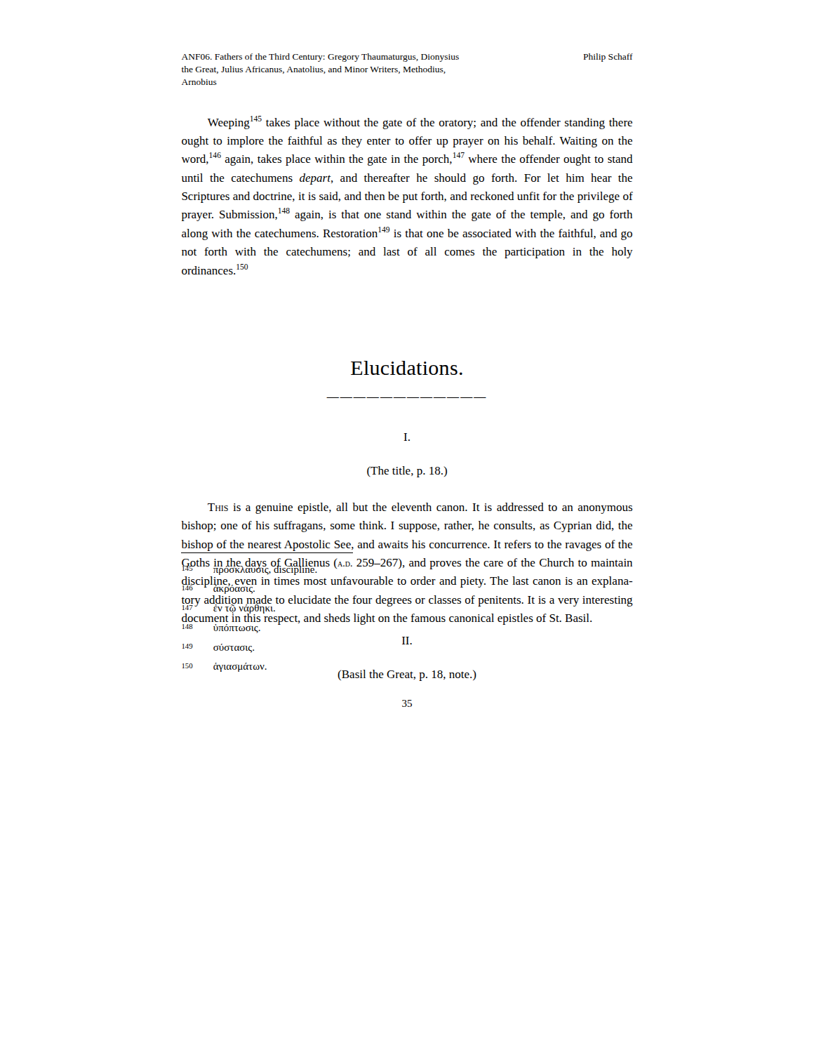ANF06. Fathers of the Third Century: Gregory Thaumaturgus, Dionysius the Great, Julius Africanus, Anatolius, and Minor Writers, Methodius, Arnobius
Philip Schaff
Weeping145 takes place without the gate of the oratory; and the offender standing there ought to implore the faithful as they enter to offer up prayer on his behalf. Waiting on the word,146 again, takes place within the gate in the porch,147 where the offender ought to stand until the catechumens depart, and thereafter he should go forth. For let him hear the Scriptures and doctrine, it is said, and then be put forth, and reckoned unfit for the privilege of prayer. Submission,148 again, is that one stand within the gate of the temple, and go forth along with the catechumens. Restoration149 is that one be associated with the faithful, and go not forth with the catechumens; and last of all comes the participation in the holy ordinances.150
Elucidations.
————————————
I.
(The title, p. 18.)
This is a genuine epistle, all but the eleventh canon. It is addressed to an anonymous bishop; one of his suffragans, some think. I suppose, rather, he consults, as Cyprian did, the bishop of the nearest Apostolic See, and awaits his concurrence. It refers to the ravages of the Goths in the days of Gallienus (a.d. 259–267), and proves the care of the Church to maintain discipline, even in times most unfavourable to order and piety. The last canon is an explanatory addition made to elucidate the four degrees or classes of penitents. It is a very interesting document in this respect, and sheds light on the famous canonical epistles of St. Basil.
II.
(Basil the Great, p. 18, note.)
145 πρόσκλαυσις, discipline.
146 ἀκρόασις.
147 ἐν τῷ νάρθηκι.
148 ὑπόπτωσις.
149 σύστασις.
150 ἁγιασμάτων.
35